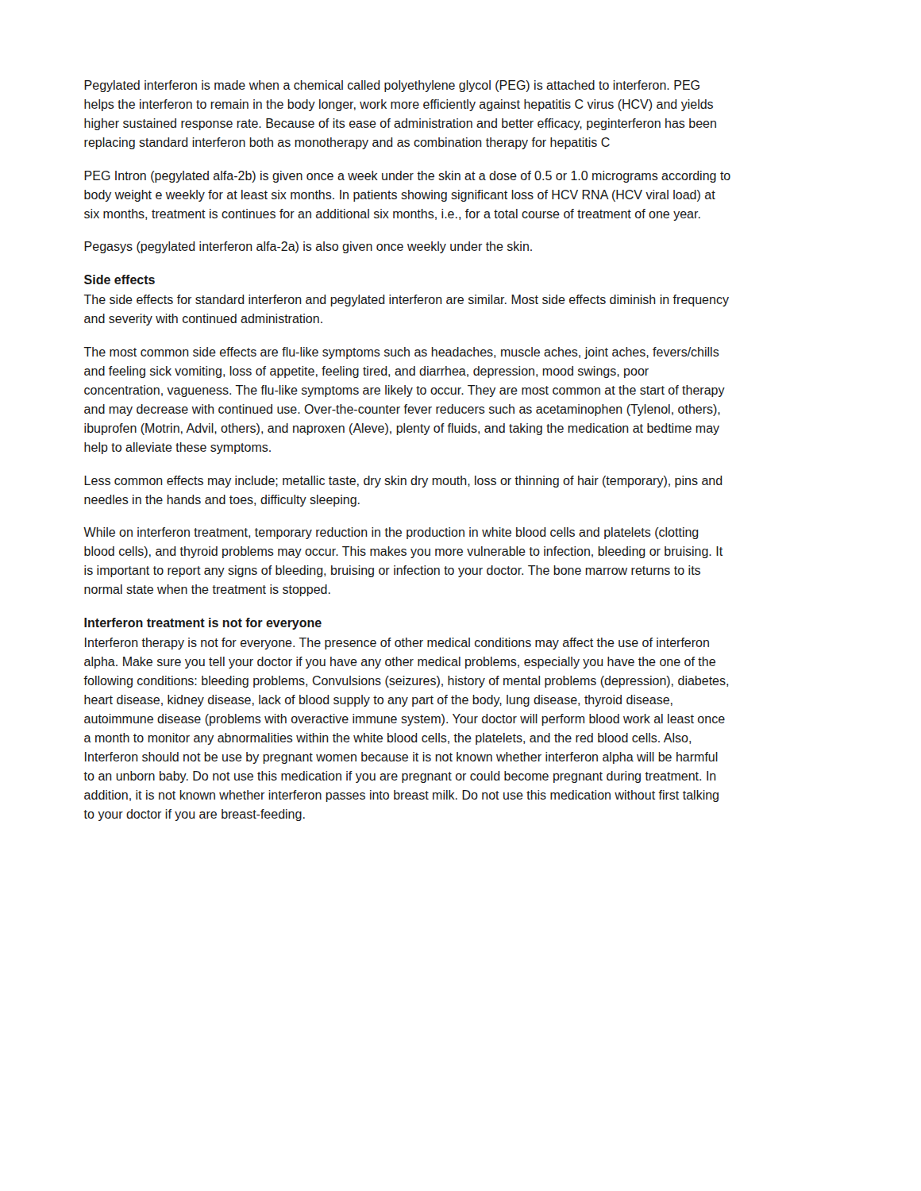Pegylated interferon is made when a chemical called polyethylene glycol (PEG) is attached to interferon. PEG helps the interferon to remain in the body longer, work more efficiently against hepatitis C virus (HCV) and yields higher sustained response rate. Because of its ease of administration and better efficacy, peginterferon has been replacing standard interferon both as monotherapy and as combination therapy for hepatitis C
PEG Intron (pegylated alfa-2b) is given once a week under the skin at a dose of 0.5 or 1.0 micrograms according to body weight e weekly for at least six months. In patients showing significant loss of HCV RNA (HCV viral load) at six months, treatment is continues for an additional six months, i.e., for a total course of treatment of one year.
Pegasys (pegylated interferon alfa-2a) is also given once weekly under the skin.
Side effects
The side effects for standard interferon and pegylated interferon are similar. Most side effects diminish in frequency and severity with continued administration.
The most common side effects are flu-like symptoms such as headaches, muscle aches, joint aches, fevers/chills and feeling sick vomiting, loss of appetite, feeling tired, and diarrhea, depression, mood swings, poor concentration, vagueness. The flu-like symptoms are likely to occur. They are most common at the start of therapy and may decrease with continued use. Over-the-counter fever reducers such as acetaminophen (Tylenol, others), ibuprofen (Motrin, Advil, others), and naproxen (Aleve), plenty of fluids, and taking the medication at bedtime may help to alleviate these symptoms.
Less common effects may include; metallic taste, dry skin dry mouth, loss or thinning of hair (temporary), pins and needles in the hands and toes, difficulty sleeping.
While on interferon treatment, temporary reduction in the production in white blood cells and platelets (clotting blood cells), and thyroid problems may occur. This makes you more vulnerable to infection, bleeding or bruising. It is important to report any signs of bleeding, bruising or infection to your doctor. The bone marrow returns to its normal state when the treatment is stopped.
Interferon treatment is not for everyone
Interferon therapy is not for everyone. The presence of other medical conditions may affect the use of interferon alpha. Make sure you tell your doctor if you have any other medical problems, especially you have the one of the following conditions: bleeding problems, Convulsions (seizures), history of mental problems (depression), diabetes, heart disease, kidney disease, lack of blood supply to any part of the body, lung disease, thyroid disease, autoimmune disease (problems with overactive immune system). Your doctor will perform blood work al least once a month to monitor any abnormalities within the white blood cells, the platelets, and the red blood cells. Also, Interferon should not be use by pregnant women because it is not known whether interferon alpha will be harmful to an unborn baby. Do not use this medication if you are pregnant or could become pregnant during treatment. In addition, it is not known whether interferon passes into breast milk. Do not use this medication without first talking to your doctor if you are breast-feeding.